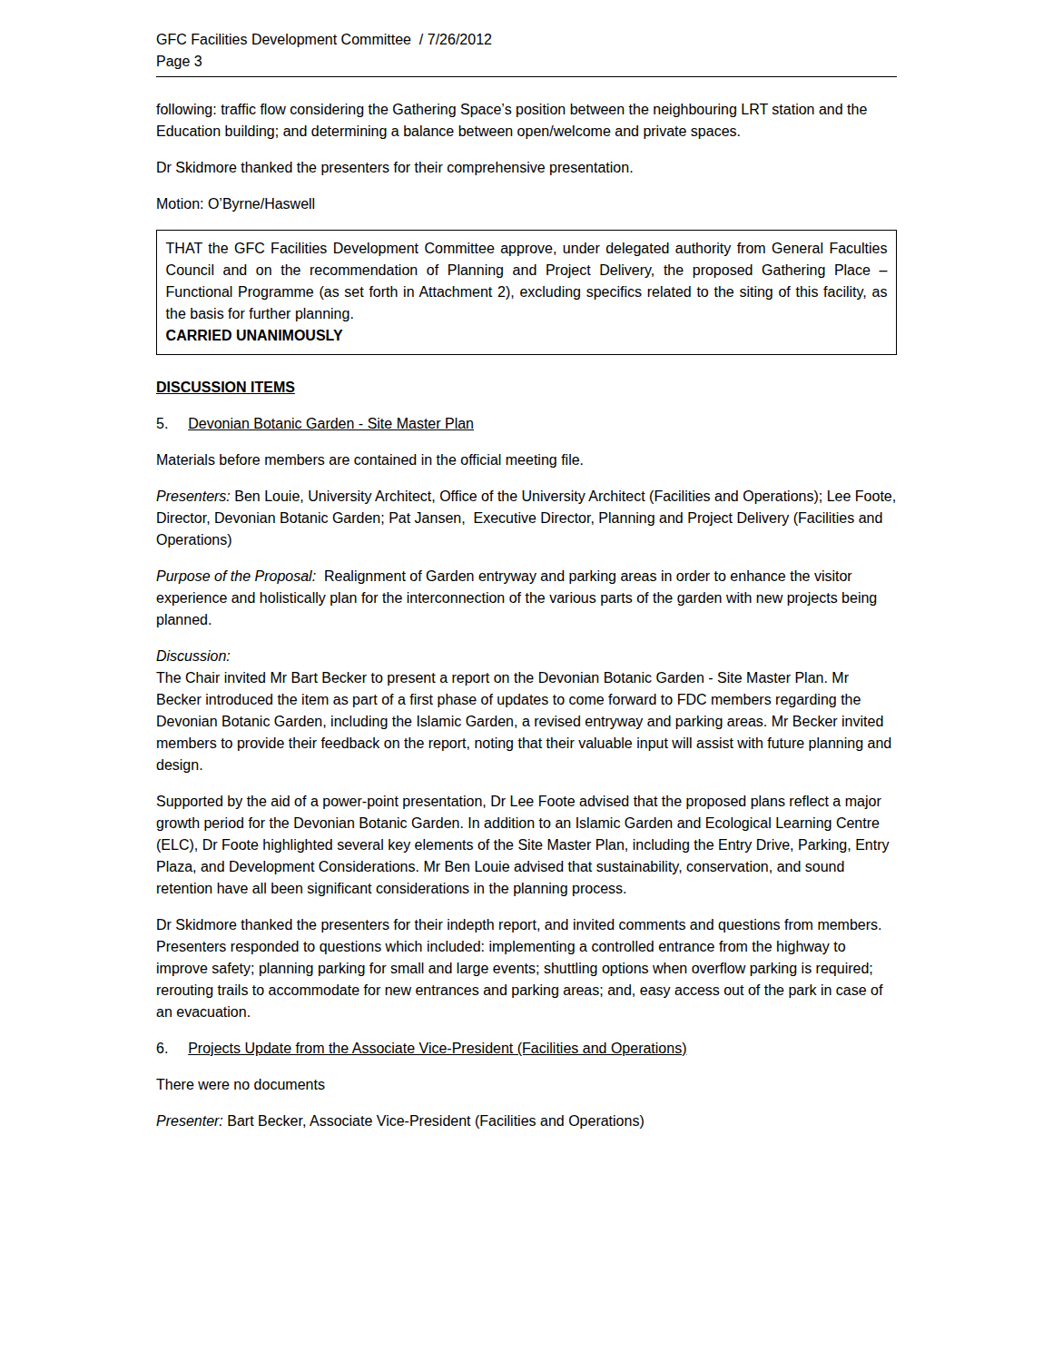GFC Facilities Development Committee / 7/26/2012
Page 3
following: traffic flow considering the Gathering Space’s position between the neighbouring LRT station and the Education building; and determining a balance between open/welcome and private spaces.
Dr Skidmore thanked the presenters for their comprehensive presentation.
Motion: O’Byrne/Haswell
THAT the GFC Facilities Development Committee approve, under delegated authority from General Faculties Council and on the recommendation of Planning and Project Delivery, the proposed Gathering Place – Functional Programme (as set forth in Attachment 2), excluding specifics related to the siting of this facility, as the basis for further planning.
CARRIED UNANIMOUSLY
DISCUSSION ITEMS
5. Devonian Botanic Garden - Site Master Plan
Materials before members are contained in the official meeting file.
Presenters: Ben Louie, University Architect, Office of the University Architect (Facilities and Operations); Lee Foote, Director, Devonian Botanic Garden; Pat Jansen, Executive Director, Planning and Project Delivery (Facilities and Operations)
Purpose of the Proposal: Realignment of Garden entryway and parking areas in order to enhance the visitor experience and holistically plan for the interconnection of the various parts of the garden with new projects being planned.
Discussion:
The Chair invited Mr Bart Becker to present a report on the Devonian Botanic Garden - Site Master Plan. Mr Becker introduced the item as part of a first phase of updates to come forward to FDC members regarding the Devonian Botanic Garden, including the Islamic Garden, a revised entryway and parking areas. Mr Becker invited members to provide their feedback on the report, noting that their valuable input will assist with future planning and design.
Supported by the aid of a power-point presentation, Dr Lee Foote advised that the proposed plans reflect a major growth period for the Devonian Botanic Garden. In addition to an Islamic Garden and Ecological Learning Centre (ELC), Dr Foote highlighted several key elements of the Site Master Plan, including the Entry Drive, Parking, Entry Plaza, and Development Considerations. Mr Ben Louie advised that sustainability, conservation, and sound retention have all been significant considerations in the planning process.
Dr Skidmore thanked the presenters for their indepth report, and invited comments and questions from members. Presenters responded to questions which included: implementing a controlled entrance from the highway to improve safety; planning parking for small and large events; shuttling options when overflow parking is required; rerouting trails to accommodate for new entrances and parking areas; and, easy access out of the park in case of an evacuation.
6. Projects Update from the Associate Vice-President (Facilities and Operations)
There were no documents
Presenter: Bart Becker, Associate Vice-President (Facilities and Operations)